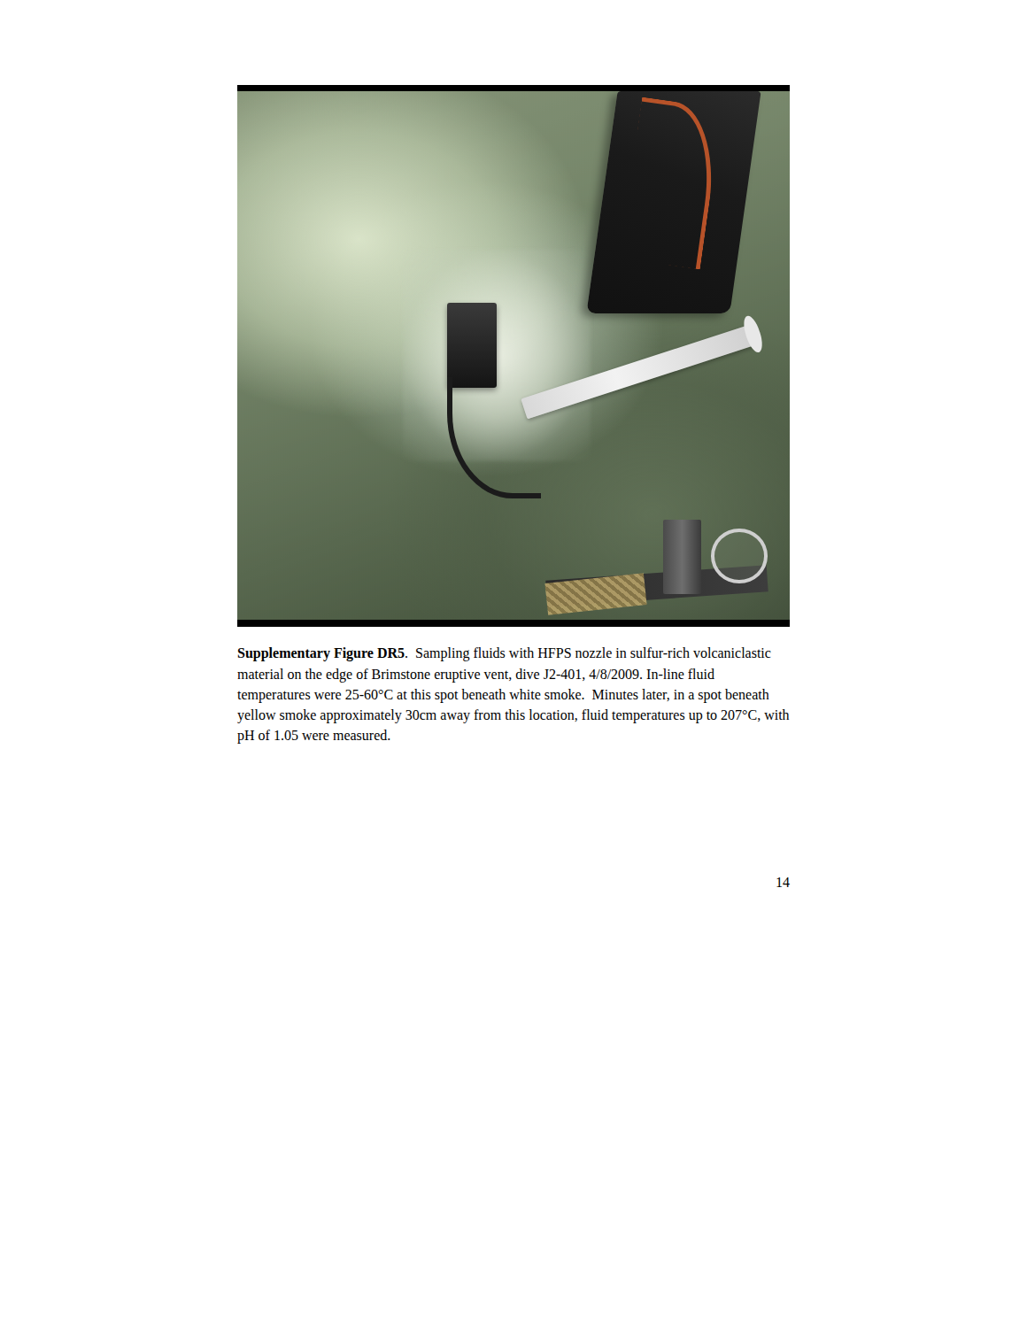Supplementary Figure DR5. Sampling fluids with HFPS nozzle in sulfur-rich volcaniclastic material on the edge of Brimstone eruptive vent, dive J2-401, 4/8/2009. In-line fluid temperatures were 25-60°C at this spot beneath white smoke. Minutes later, in a spot beneath yellow smoke approximately 30cm away from this location, fluid temperatures up to 207°C, with pH of 1.05 were measured.
14